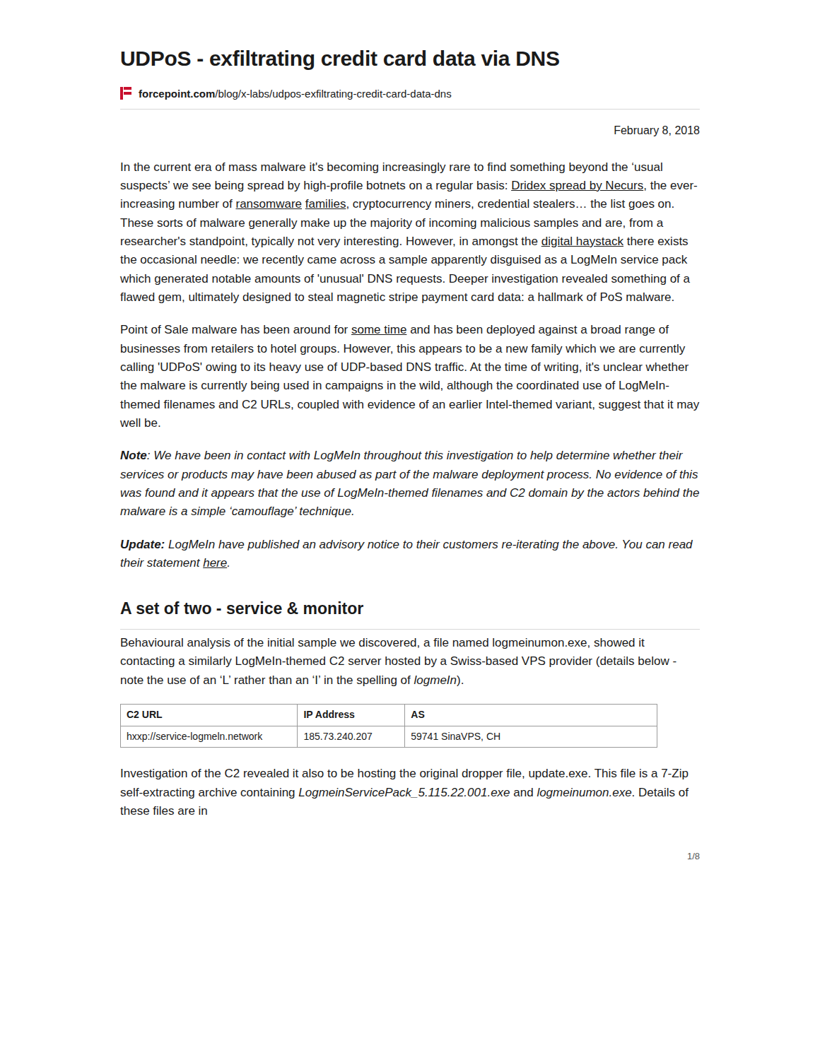UDPoS - exfiltrating credit card data via DNS
forcepoint.com/blog/x-labs/udpos-exfiltrating-credit-card-data-dns
February 8, 2018
In the current era of mass malware it's becoming increasingly rare to find something beyond the ‘usual suspects’ we see being spread by high-profile botnets on a regular basis: Dridex spread by Necurs, the ever-increasing number of ransomware families, cryptocurrency miners, credential stealers… the list goes on. These sorts of malware generally make up the majority of incoming malicious samples and are, from a researcher's standpoint, typically not very interesting. However, in amongst the digital haystack there exists the occasional needle: we recently came across a sample apparently disguised as a LogMeIn service pack which generated notable amounts of 'unusual' DNS requests. Deeper investigation revealed something of a flawed gem, ultimately designed to steal magnetic stripe payment card data: a hallmark of PoS malware.
Point of Sale malware has been around for some time and has been deployed against a broad range of businesses from retailers to hotel groups. However, this appears to be a new family which we are currently calling 'UDPoS' owing to its heavy use of UDP-based DNS traffic. At the time of writing, it's unclear whether the malware is currently being used in campaigns in the wild, although the coordinated use of LogMeIn-themed filenames and C2 URLs, coupled with evidence of an earlier Intel-themed variant, suggest that it may well be.
Note: We have been in contact with LogMeIn throughout this investigation to help determine whether their services or products may have been abused as part of the malware deployment process. No evidence of this was found and it appears that the use of LogMeIn-themed filenames and C2 domain by the actors behind the malware is a simple ‘camouflage’ technique.
Update: LogMeIn have published an advisory notice to their customers re-iterating the above. You can read their statement here.
A set of two - service & monitor
Behavioural analysis of the initial sample we discovered, a file named logmeinumon.exe, showed it contacting a similarly LogMeIn-themed C2 server hosted by a Swiss-based VPS provider (details below - note the use of an ‘L’ rather than an ‘I’ in the spelling of logmeIn).
| C2 URL | IP Address | AS |
| --- | --- | --- |
| hxxp://service-logmeln.network | 185.73.240.207 | 59741 SinaVPS, CH |
Investigation of the C2 revealed it also to be hosting the original dropper file, update.exe. This file is a 7-Zip self-extracting archive containing LogmeinServicePack_5.115.22.001.exe and logmeinumon.exe. Details of these files are in
1/8